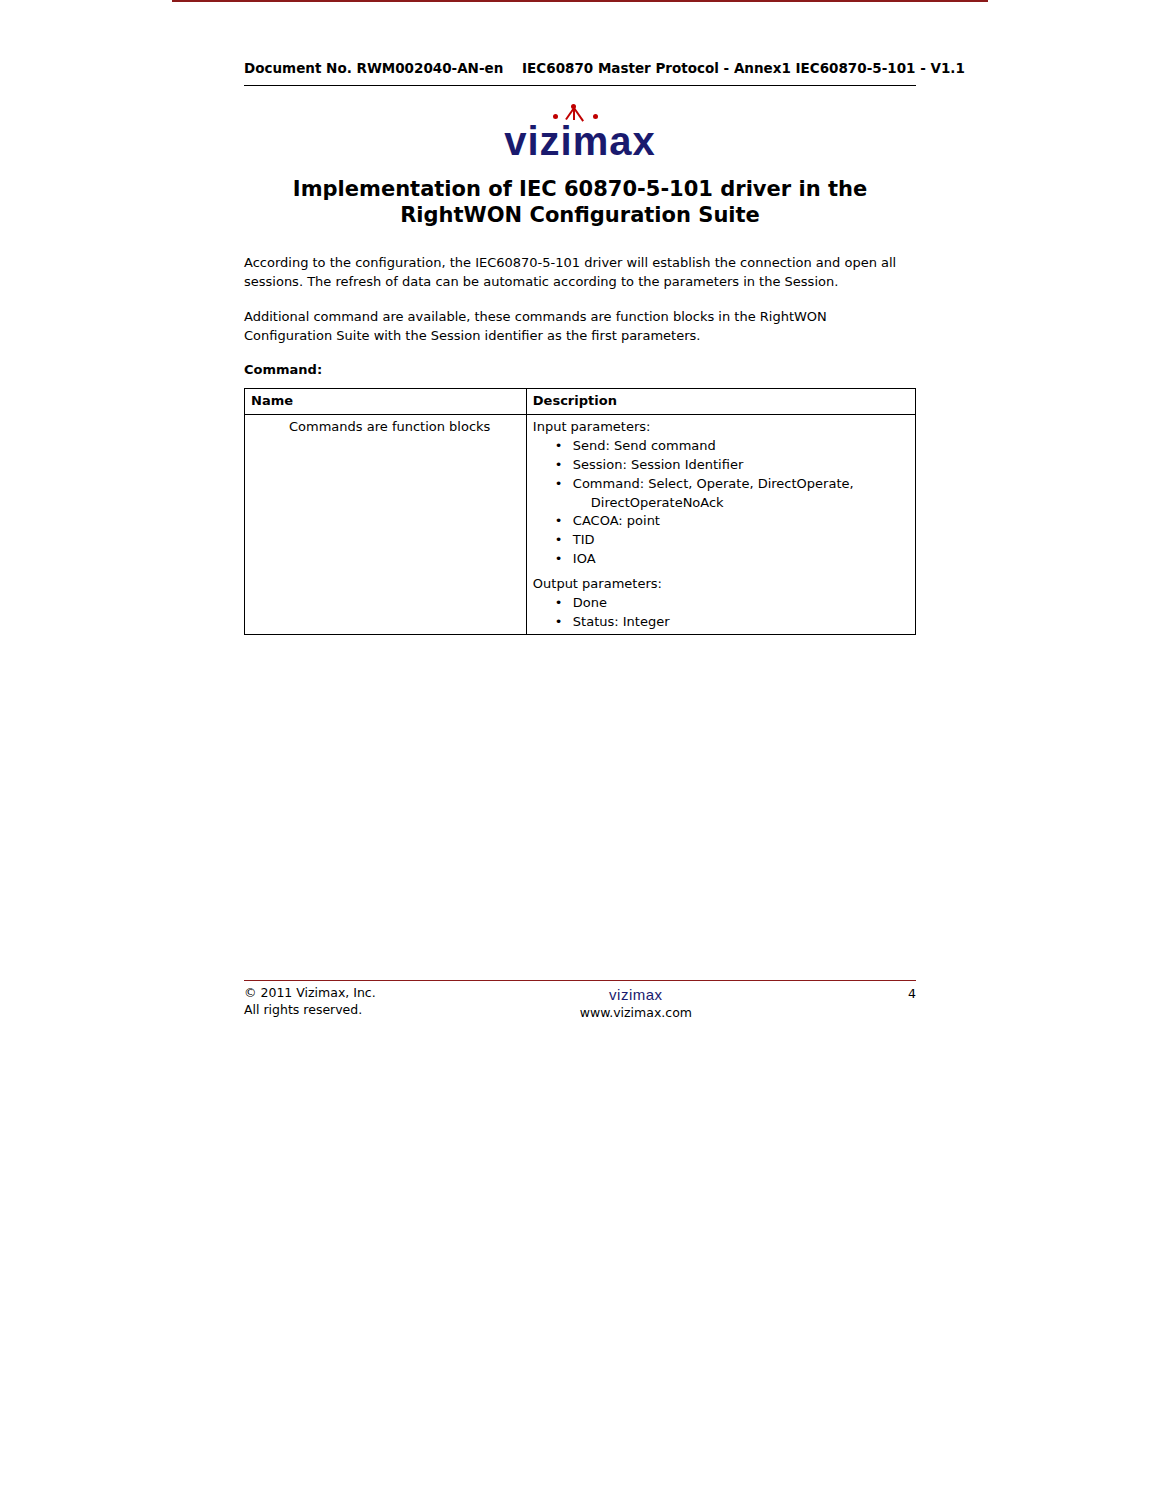Document No. RWM002040-AN-en IEC60870 Master Protocol - Annex1 IEC60870-5-101 - V1.1
vizimax
Implementation of IEC 60870-5-101 driver in the
RightWON Configuration Suite
According to the configuration, the IEC60870-5-101 driver will establish the connection and open all sessions. The refresh of data can be automatic according to the parameters in the Session.
Additional command are available, these commands are function blocks in the RightWON Configuration Suite with the Session identifier as the first parameters.
Command:
| Name | Description |
| --- | --- |
| Commands are function blocks | Input parameters: Send: Send command Session: Session Identifier Command: Select, Operate, DirectOperate, DirectOperateNoAck CACOA: point TID IOA Output parameters: Done Status: Integer |
© 2011 Vizimax, Inc.
All rights reserved.
vizimax www.vizimax.com
4